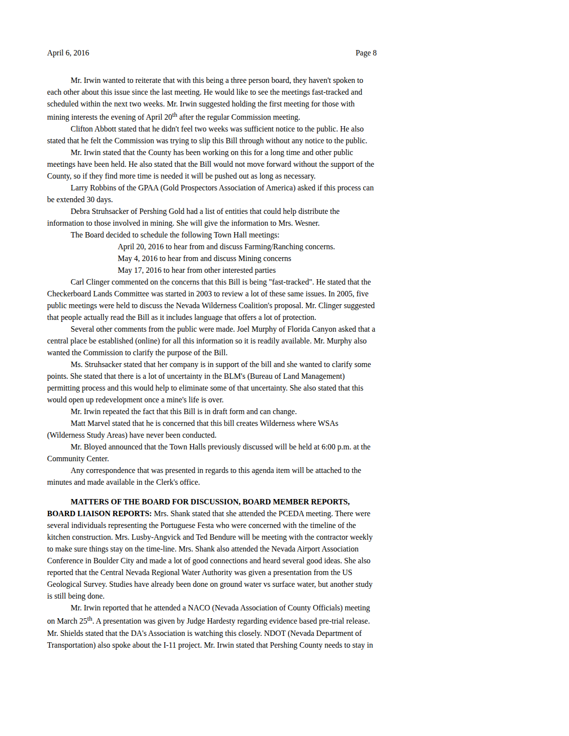April 6, 2016
Page 8
Mr. Irwin wanted to reiterate that with this being a three person board, they haven't spoken to each other about this issue since the last meeting. He would like to see the meetings fast-tracked and scheduled within the next two weeks. Mr. Irwin suggested holding the first meeting for those with mining interests the evening of April 20th after the regular Commission meeting.
Clifton Abbott stated that he didn't feel two weeks was sufficient notice to the public. He also stated that he felt the Commission was trying to slip this Bill through without any notice to the public.
Mr. Irwin stated that the County has been working on this for a long time and other public meetings have been held. He also stated that the Bill would not move forward without the support of the County, so if they find more time is needed it will be pushed out as long as necessary.
Larry Robbins of the GPAA (Gold Prospectors Association of America) asked if this process can be extended 30 days.
Debra Struhsacker of Pershing Gold had a list of entities that could help distribute the information to those involved in mining. She will give the information to Mrs. Wesner.
The Board decided to schedule the following Town Hall meetings:
April 20, 2016 to hear from and discuss Farming/Ranching concerns.
May 4, 2016 to hear from and discuss Mining concerns
May 17, 2016 to hear from other interested parties
Carl Clinger commented on the concerns that this Bill is being "fast-tracked". He stated that the Checkerboard Lands Committee was started in 2003 to review a lot of these same issues. In 2005, five public meetings were held to discuss the Nevada Wilderness Coalition's proposal. Mr. Clinger suggested that people actually read the Bill as it includes language that offers a lot of protection.
Several other comments from the public were made. Joel Murphy of Florida Canyon asked that a central place be established (online) for all this information so it is readily available. Mr. Murphy also wanted the Commission to clarify the purpose of the Bill.
Ms. Struhsacker stated that her company is in support of the bill and she wanted to clarify some points. She stated that there is a lot of uncertainty in the BLM's (Bureau of Land Management) permitting process and this would help to eliminate some of that uncertainty. She also stated that this would open up redevelopment once a mine's life is over.
Mr. Irwin repeated the fact that this Bill is in draft form and can change.
Matt Marvel stated that he is concerned that this bill creates Wilderness where WSAs (Wilderness Study Areas) have never been conducted.
Mr. Bloyed announced that the Town Halls previously discussed will be held at 6:00 p.m. at the Community Center.
Any correspondence that was presented in regards to this agenda item will be attached to the minutes and made available in the Clerk's office.
MATTERS OF THE BOARD FOR DISCUSSION, BOARD MEMBER REPORTS, BOARD LIAISON REPORTS: Mrs. Shank stated that she attended the PCEDA meeting. There were several individuals representing the Portuguese Festa who were concerned with the timeline of the kitchen construction. Mrs. Lusby-Angvick and Ted Bendure will be meeting with the contractor weekly to make sure things stay on the time-line. Mrs. Shank also attended the Nevada Airport Association Conference in Boulder City and made a lot of good connections and heard several good ideas. She also reported that the Central Nevada Regional Water Authority was given a presentation from the US Geological Survey. Studies have already been done on ground water vs surface water, but another study is still being done.
Mr. Irwin reported that he attended a NACO (Nevada Association of County Officials) meeting on March 25th. A presentation was given by Judge Hardesty regarding evidence based pre-trial release. Mr. Shields stated that the DA's Association is watching this closely. NDOT (Nevada Department of Transportation) also spoke about the I-11 project. Mr. Irwin stated that Pershing County needs to stay in